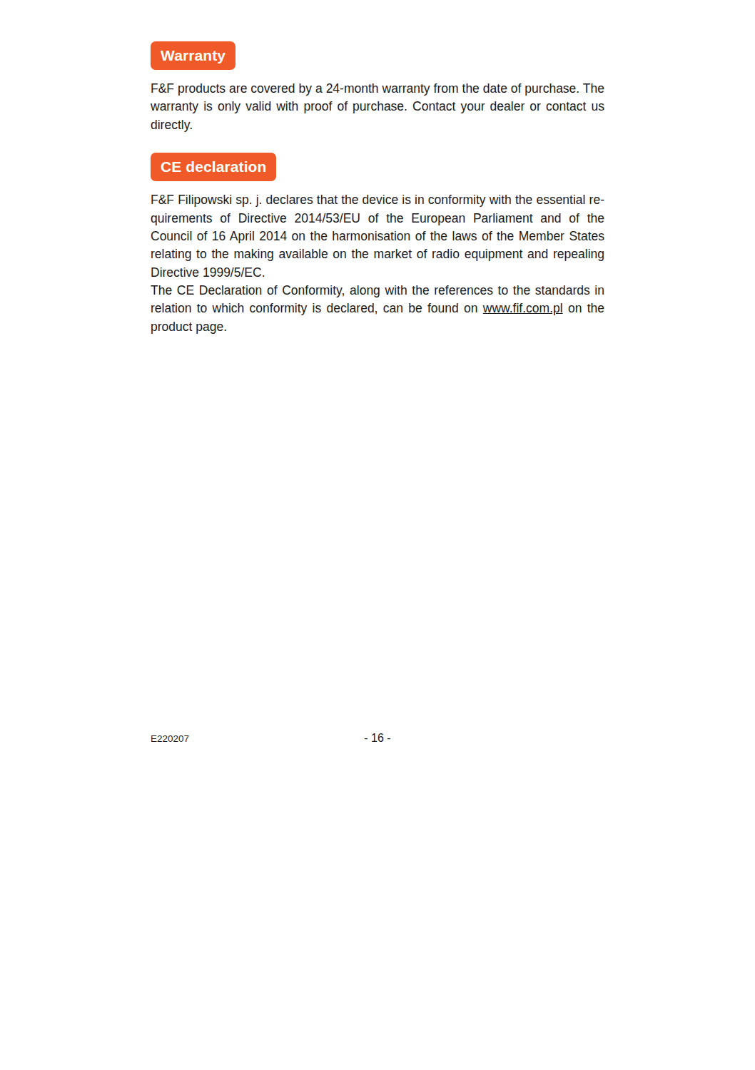Warranty
F&F products are covered by a 24-month warranty from the date of purchase. The warranty is only valid with proof of purchase. Contact your dealer or contact us directly.
CE declaration
F&F Filipowski sp. j. declares that the device is in conformity with the essential requirements of Directive 2014/53/EU of the European Parliament and of the Council of 16 April 2014 on the harmonisation of the laws of the Member States relating to the making available on the market of radio equipment and repealing Directive 1999/5/EC.
The CE Declaration of Conformity, along with the references to the standards in relation to which conformity is declared, can be found on www.fif.com.pl on the product page.
E220207
- 16 -